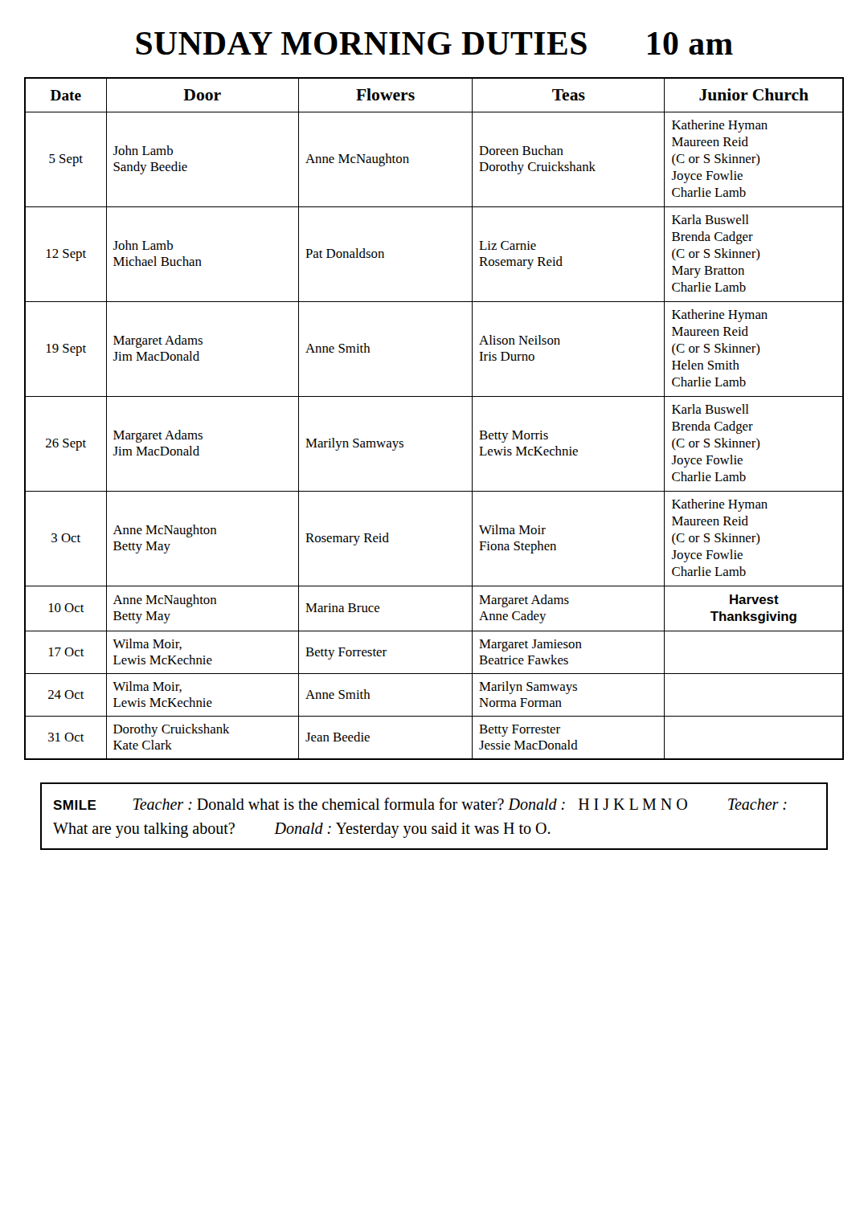SUNDAY MORNING DUTIES 10 am
| Date | Door | Flowers | Teas | Junior Church |
| --- | --- | --- | --- | --- |
| 5 Sept | John Lamb Sandy Beedie | Anne McNaughton | Doreen Buchan Dorothy Cruickshank | Katherine Hyman Maureen Reid (C or S Skinner) Joyce Fowlie Charlie Lamb |
| 12 Sept | John Lamb Michael Buchan | Pat Donaldson | Liz Carnie Rosemary Reid | Karla Buswell Brenda Cadger (C or S Skinner) Mary Bratton Charlie Lamb |
| 19 Sept | Margaret Adams Jim MacDonald | Anne Smith | Alison Neilson Iris Durno | Katherine Hyman Maureen Reid (C or S Skinner) Helen Smith Charlie Lamb |
| 26 Sept | Margaret Adams Jim MacDonald | Marilyn Samways | Betty Morris Lewis McKechnie | Karla Buswell Brenda Cadger (C or S Skinner) Joyce Fowlie Charlie Lamb |
| 3 Oct | Anne McNaughton Betty May | Rosemary Reid | Wilma Moir Fiona Stephen | Katherine Hyman Maureen Reid (C or S Skinner) Joyce Fowlie Charlie Lamb |
| 10 Oct | Anne McNaughton Betty May | Marina Bruce | Margaret Adams Anne Cadey | Harvest Thanksgiving |
| 17 Oct | Wilma Moir, Lewis McKechnie | Betty Forrester | Margaret Jamieson Beatrice Fawkes | |
| 24 Oct | Wilma Moir, Lewis McKechnie | Anne Smith | Marilyn Samways Norma Forman | |
| 31 Oct | Dorothy Cruickshank Kate Clark | Jean Beedie | Betty Forrester Jessie MacDonald | |
SMILE Teacher : Donald what is the chemical formula for water? Donald : H I J K L M N O Teacher : What are you talking about? Donald : Yesterday you said it was H to O.